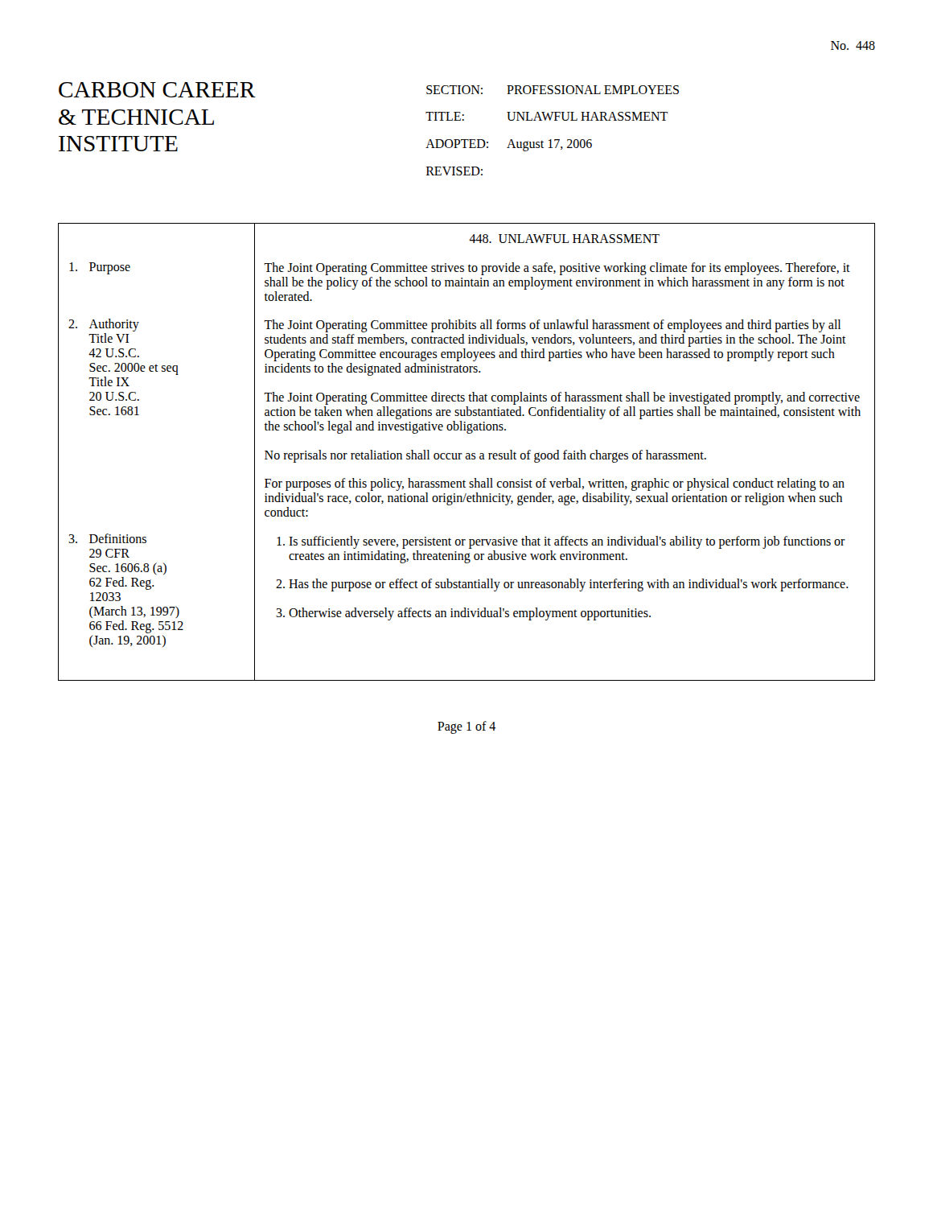No. 448
| CARBON CAREER & TECHNICAL INSTITUTE | SECTION: PROFESSIONAL EMPLOYEES TITLE: UNLAWFUL HARASSMENT ADOPTED: August 17, 2006 REVISED: |
| 1. Purpose 2. Authority Title VI 42 U.S.C. Sec. 2000e et seq Title IX 20 U.S.C. Sec. 1681 3. Definitions 29 CFR Sec. 1606.8 (a) 62 Fed. Reg. 12033 (March 13, 1997) 66 Fed. Reg. 5512 (Jan. 19, 2001) | 448. UNLAWFUL HARASSMENT The Joint Operating Committee strives to provide a safe, positive working climate for its employees. Therefore, it shall be the policy of the school to maintain an employment environment in which harassment in any form is not tolerated. The Joint Operating Committee prohibits all forms of unlawful harassment of employees and third parties by all students and staff members, contracted individuals, vendors, volunteers, and third parties in the school. The Joint Operating Committee encourages employees and third parties who have been harassed to promptly report such incidents to the designated administrators. The Joint Operating Committee directs that complaints of harassment shall be investigated promptly, and corrective action be taken when allegations are substantiated. Confidentiality of all parties shall be maintained, consistent with the school's legal and investigative obligations. No reprisals nor retaliation shall occur as a result of good faith charges of harassment. For purposes of this policy, harassment shall consist of verbal, written, graphic or physical conduct relating to an individual's race, color, national origin/ethnicity, gender, age, disability, sexual orientation or religion when such conduct: Is sufficiently severe, persistent or pervasive that it affects an individual's ability to perform job functions or creates an intimidating, threatening or abusive work environment. Has the purpose or effect of substantially or unreasonably interfering with an individual's work performance. Otherwise adversely affects an individual's employment opportunities. |
Page 1 of 4